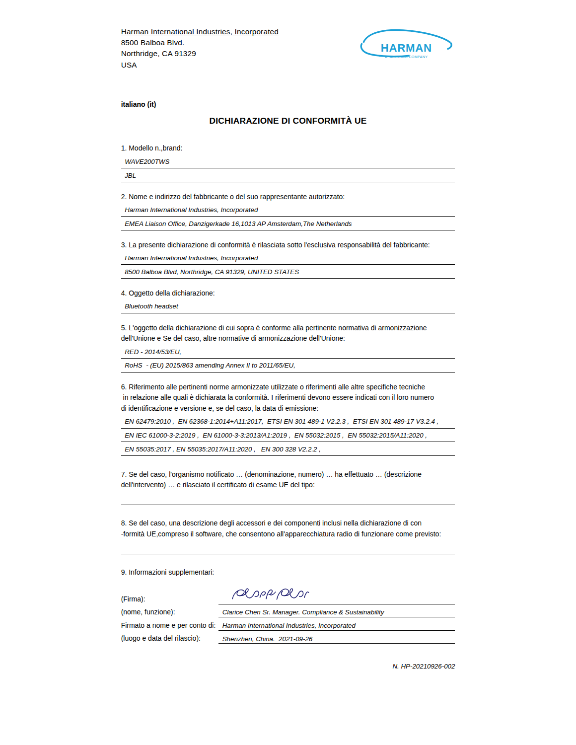Harman International Industries, Incorporated
8500 Balboa Blvd.
Northridge, CA 91329
USA
HARMAN A SAMSUNG COMPANY
italiano (it)
DICHIARAZIONE DI CONFORMITÀ UE
1. Modello n.,brand:
WAVE200TWS
JBL
2. Nome e indirizzo del fabbricante o del suo rappresentante autorizzato:
Harman International Industries, Incorporated
EMEA Liaison Office, Danzigerkade 16,1013 AP Amsterdam,The Netherlands
3. La presente dichiarazione di conformità è rilasciata sotto l'esclusiva responsabilità del fabbricante:
Harman International Industries, Incorporated
8500 Balboa Blvd, Northridge, CA 91329, UNITED STATES
4. Oggetto della dichiarazione:
Bluetooth headset
5. L'oggetto della dichiarazione di cui sopra è conforme alla pertinente normativa di armonizzazione
dell'Unione e Se del caso, altre normative di armonizzazione dell'Unione:
RED - 2014/53/EU,
RoHS - (EU) 2015/863 amending Annex II to 2011/65/EU,
6. Riferimento alle pertinenti norme armonizzate utilizzate o riferimenti alle altre specifiche tecniche
in relazione alle quali è dichiarata la conformità. I riferimenti devono essere indicati con il loro numero
di identificazione e versione e, se del caso, la data di emissione:
EN 62479:2010 , EN 62368-1:2014+A11:2017, ETSI EN 301 489-1 V2.2.3 , ETSI EN 301 489-17 V3.2.4 ,
EN IEC 61000-3-2:2019 , EN 61000-3-3:2013/A1:2019 , EN 55032:2015 , EN 55032:2015/A11:2020 ,
EN 55035:2017 , EN 55035:2017/A11:2020 , EN 300 328 V2.2.2 ,
7. Se del caso, l'organismo notificato … (denominazione, numero) … ha effettuato … (descrizione
dell'intervento) … e rilasciato il certificato di esame UE del tipo:
8. Se del caso, una descrizione degli accessori e dei componenti inclusi nella dichiarazione di con
-formità UE,compreso il software, che consentono all'apparecchiatura radio di funzionare come previsto:
9. Informazioni supplementari:
(Firma):
(nome, funzione):
Clarice Chen Sr. Manager. Compliance & Sustainability
Firmato a nome e per conto di:
Harman International Industries, Incorporated
(luogo e data del rilascio):
Shenzhen, China. 2021-09-26
N. HP-20210926-002